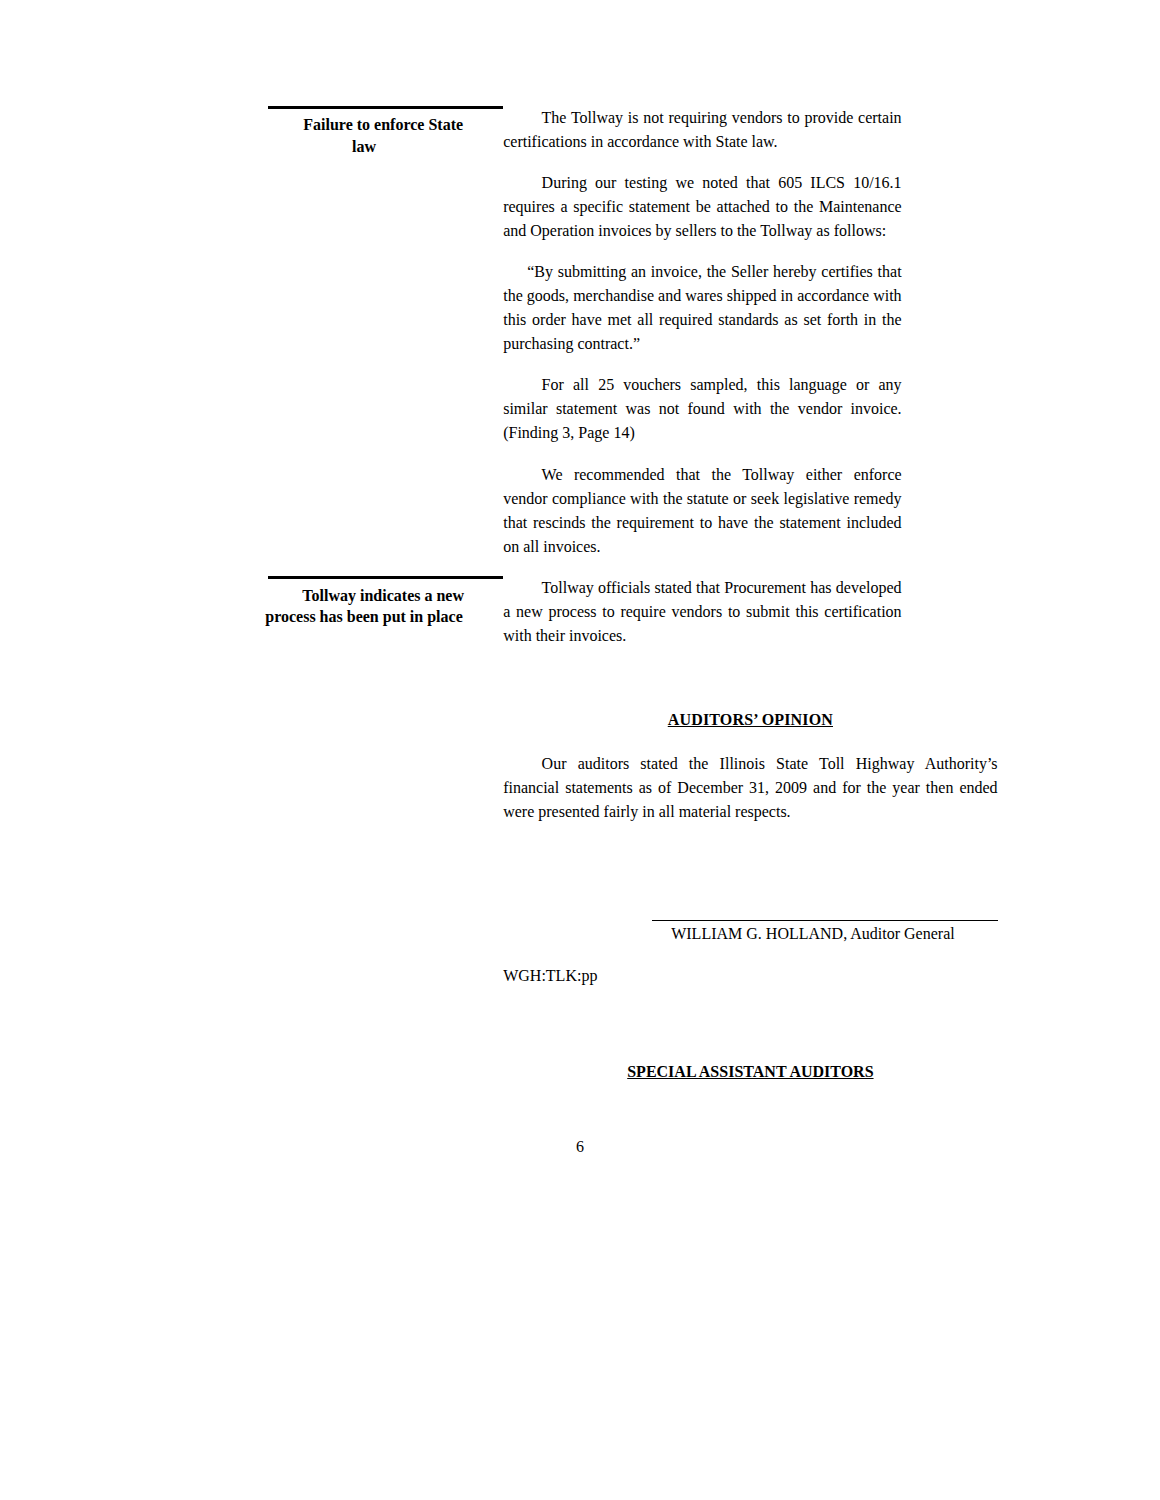Failure to enforce State law
The Tollway is not requiring vendors to provide certain certifications in accordance with State law.
During our testing we noted that 605 ILCS 10/16.1 requires a specific statement be attached to the Maintenance and Operation invoices by sellers to the Tollway as follows:
“By submitting an invoice, the Seller hereby certifies that the goods, merchandise and wares shipped in accordance with this order have met all required standards as set forth in the purchasing contract.”
For all 25 vouchers sampled, this language or any similar statement was not found with the vendor invoice. (Finding 3, Page 14)
We recommended that the Tollway either enforce vendor compliance with the statute or seek legislative remedy that rescinds the requirement to have the statement included on all invoices.
Tollway indicates a new process has been put in place
Tollway officials stated that Procurement has developed a new process to require vendors to submit this certification with their invoices.
AUDITORS’ OPINION
Our auditors stated the Illinois State Toll Highway Authority’s financial statements as of December 31, 2009 and for the year then ended were presented fairly in all material respects.
WILLIAM G. HOLLAND, Auditor General
WGH:TLK:pp
SPECIAL ASSISTANT AUDITORS
6